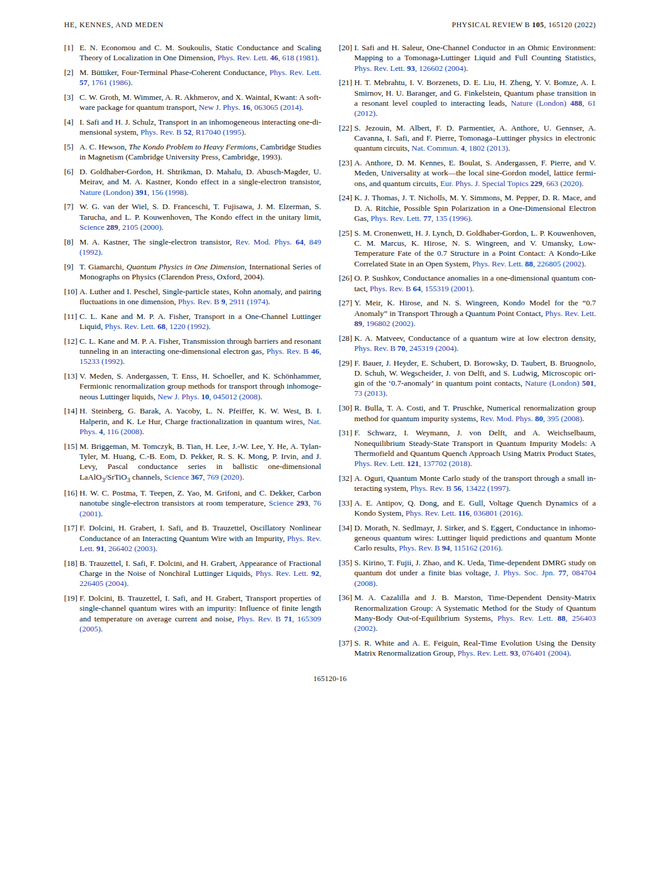He, Kennes, and Meden
Physical Review B 105, 165120 (2022)
E. N. Economou and C. M. Soukoulis, Static Conductance and Scaling Theory of Localization in One Dimension, Phys. Rev. Lett. 46, 618 (1981).
M. Büttiker, Four-Terminal Phase-Coherent Conductance, Phys. Rev. Lett. 57, 1761 (1986).
C. W. Groth, M. Wimmer, A. R. Akhmerov, and X. Waintal, Kwant: A software package for quantum transport, New J. Phys. 16, 063065 (2014).
I. Safi and H. J. Schulz, Transport in an inhomogeneous interacting one-dimensional system, Phys. Rev. B 52, R17040 (1995).
A. C. Hewson, The Kondo Problem to Heavy Fermions, Cambridge Studies in Magnetism (Cambridge University Press, Cambridge, 1993).
D. Goldhaber-Gordon, H. Shtrikman, D. Mahalu, D. Abusch-Magder, U. Meirav, and M. A. Kastner, Kondo effect in a single-electron transistor, Nature (London) 391, 156 (1998).
W. G. van der Wiel, S. D. Franceschi, T. Fujisawa, J. M. Elzerman, S. Tarucha, and L. P. Kouwenhoven, The Kondo effect in the unitary limit, Science 289, 2105 (2000).
M. A. Kastner, The single-electron transistor, Rev. Mod. Phys. 64, 849 (1992).
T. Giamarchi, Quantum Physics in One Dimension, International Series of Monographs on Physics (Clarendon Press, Oxford, 2004).
A. Luther and I. Peschel, Single-particle states, Kohn anomaly, and pairing fluctuations in one dimension, Phys. Rev. B 9, 2911 (1974).
C. L. Kane and M. P. A. Fisher, Transport in a One-Channel Luttinger Liquid, Phys. Rev. Lett. 68, 1220 (1992).
C. L. Kane and M. P. A. Fisher, Transmission through barriers and resonant tunneling in an interacting one-dimensional electron gas, Phys. Rev. B 46, 15233 (1992).
V. Meden, S. Andergassen, T. Enss, H. Schoeller, and K. Schönhammer, Fermionic renormalization group methods for transport through inhomogeneous Luttinger liquids, New J. Phys. 10, 045012 (2008).
H. Steinberg, G. Barak, A. Yacoby, L. N. Pfeiffer, K. W. West, B. I. Halperin, and K. Le Hur, Charge fractionalization in quantum wires, Nat. Phys. 4, 116 (2008).
M. Briggeman, M. Tomczyk, B. Tian, H. Lee, J.-W. Lee, Y. He, A. Tylan-Tyler, M. Huang, C.-B. Eom, D. Pekker, R. S. K. Mong, P. Irvin, and J. Levy, Pascal conductance series in ballistic one-dimensional LaAlO3/SrTiO3 channels, Science 367, 769 (2020).
H. W. C. Postma, T. Teepen, Z. Yao, M. Grifoni, and C. Dekker, Carbon nanotube single-electron transistors at room temperature, Science 293, 76 (2001).
F. Dolcini, H. Grabert, I. Safi, and B. Trauzettel, Oscillatory Nonlinear Conductance of an Interacting Quantum Wire with an Impurity, Phys. Rev. Lett. 91, 266402 (2003).
B. Trauzettel, I. Safi, F. Dolcini, and H. Grabert, Appearance of Fractional Charge in the Noise of Nonchiral Luttinger Liquids, Phys. Rev. Lett. 92, 226405 (2004).
F. Dolcini, B. Trauzettel, I. Safi, and H. Grabert, Transport properties of single-channel quantum wires with an impurity: Influence of finite length and temperature on average current and noise, Phys. Rev. B 71, 165309 (2005).
I. Safi and H. Saleur, One-Channel Conductor in an Ohmic Environment: Mapping to a Tomonaga-Luttinger Liquid and Full Counting Statistics, Phys. Rev. Lett. 93, 126602 (2004).
H. T. Mebrahtu, I. V. Borzenets, D. E. Liu, H. Zheng, Y. V. Bomze, A. I. Smirnov, H. U. Baranger, and G. Finkelstein, Quantum phase transition in a resonant level coupled to interacting leads, Nature (London) 488, 61 (2012).
S. Jezouin, M. Albert, F. D. Parmentier, A. Anthore, U. Gennser, A. Cavanna, I. Safi, and F. Pierre, Tomonaga–Luttinger physics in electronic quantum circuits, Nat. Commun. 4, 1802 (2013).
A. Anthore, D. M. Kennes, E. Boulat, S. Andergassen, F. Pierre, and V. Meden, Universality at work—the local sine-Gordon model, lattice fermions, and quantum circuits, Eur. Phys. J. Special Topics 229, 663 (2020).
K. J. Thomas, J. T. Nicholls, M. Y. Simmons, M. Pepper, D. R. Mace, and D. A. Ritchie, Possible Spin Polarization in a One-Dimensional Electron Gas, Phys. Rev. Lett. 77, 135 (1996).
S. M. Cronenwett, H. J. Lynch, D. Goldhaber-Gordon, L. P. Kouwenhoven, C. M. Marcus, K. Hirose, N. S. Wingreen, and V. Umansky, Low-Temperature Fate of the 0.7 Structure in a Point Contact: A Kondo-Like Correlated State in an Open System, Phys. Rev. Lett. 88, 226805 (2002).
O. P. Sushkov, Conductance anomalies in a one-dimensional quantum contact, Phys. Rev. B 64, 155319 (2001).
Y. Meir, K. Hirose, and N. S. Wingreen, Kondo Model for the “0.7 Anomaly” in Transport Through a Quantum Point Contact, Phys. Rev. Lett. 89, 196802 (2002).
K. A. Matveev, Conductance of a quantum wire at low electron density, Phys. Rev. B 70, 245319 (2004).
F. Bauer, J. Heyder, E. Schubert, D. Borowsky, D. Taubert, B. Bruognolo, D. Schuh, W. Wegscheider, J. von Delft, and S. Ludwig, Microscopic origin of the ‘0.7-anomaly’ in quantum point contacts, Nature (London) 501, 73 (2013).
R. Bulla, T. A. Costi, and T. Pruschke, Numerical renormalization group method for quantum impurity systems, Rev. Mod. Phys. 80, 395 (2008).
F. Schwarz, I. Weymann, J. von Delft, and A. Weichselbaum, Nonequilibrium Steady-State Transport in Quantum Impurity Models: A Thermofield and Quantum Quench Approach Using Matrix Product States, Phys. Rev. Lett. 121, 137702 (2018).
A. Oguri, Quantum Monte Carlo study of the transport through a small interacting system, Phys. Rev. B 56, 13422 (1997).
A. E. Antipov, Q. Dong, and E. Gull, Voltage Quench Dynamics of a Kondo System, Phys. Rev. Lett. 116, 036801 (2016).
D. Morath, N. Sedlmayr, J. Sirker, and S. Eggert, Conductance in inhomogeneous quantum wires: Luttinger liquid predictions and quantum Monte Carlo results, Phys. Rev. B 94, 115162 (2016).
S. Kirino, T. Fujii, J. Zhao, and K. Ueda, Time-dependent DMRG study on quantum dot under a finite bias voltage, J. Phys. Soc. Jpn. 77, 084704 (2008).
M. A. Cazalilla and J. B. Marston, Time-Dependent Density-Matrix Renormalization Group: A Systematic Method for the Study of Quantum Many-Body Out-of-Equilibrium Systems, Phys. Rev. Lett. 88, 256403 (2002).
S. R. White and A. E. Feiguin, Real-Time Evolution Using the Density Matrix Renormalization Group, Phys. Rev. Lett. 93, 076401 (2004).
165120-16